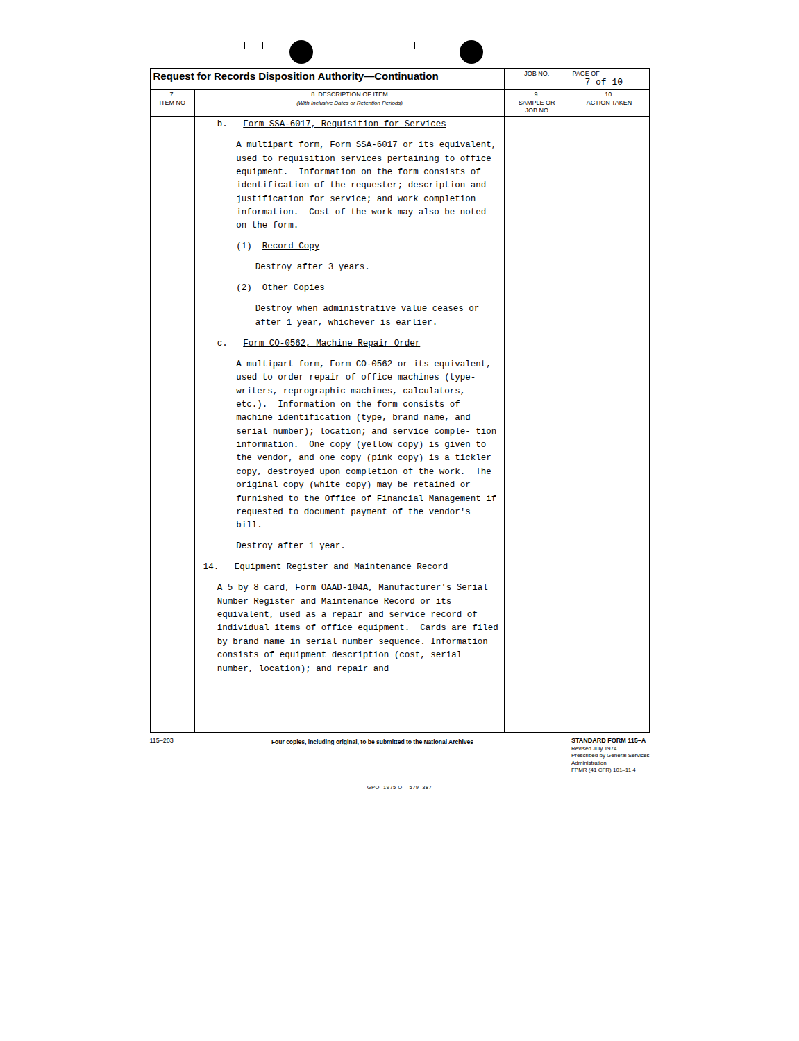| Request for Records Disposition Authority—Continuation | JOB NO. | PAGE OF 7 of 10 |
| 7. ITEM NO | 8. DESCRIPTION OF ITEM (With Inclusive Dates or Retention Periods) | 9. SAMPLE OR JOB NO | 10. ACTION TAKEN |
| | b. Form SSA-6017, Requisition for Services A multipart form, Form SSA-6017 or its equivalent, used to requisition services pertaining to office equipment. Information on the form consists of identification of the requester; description and justification for service; and work completion information. Cost of the work may also be noted on the form. (1) Record Copy Destroy after 3 years. (2) Other Copies Destroy when administrative value ceases or after 1 year, whichever is earlier. c. Form CO-0562, Machine Repair Order A multipart form, Form CO-0562 or its equivalent, used to order repair of office machines (type- writers, reprographic machines, calculators, etc.). Information on the form consists of machine identification (type, brand name, and serial number); location; and service comple- tion information. One copy (yellow copy) is given to the vendor, and one copy (pink copy) is a tickler copy, destroyed upon completion of the work. The original copy (white copy) may be retained or furnished to the Office of Financial Management if requested to document payment of the vendor's bill. Destroy after 1 year. 14. Equipment Register and Maintenance Record A 5 by 8 card, Form OAAD-104A, Manufacturer's Serial Number Register and Maintenance Record or its equivalent, used as a repair and service record of individual items of office equipment. Cards are filed by brand name in serial number sequence. Information consists of equipment description (cost, serial number, location); and repair and | | |
115–203
Four copies, including original, to be submitted to the National Archives
STANDARD FORM 115–A
Revised July 1974
Prescribed by General Services
Administration
FPMR (41 CFR) 101–11 4
GPO 1975 O – 579–387